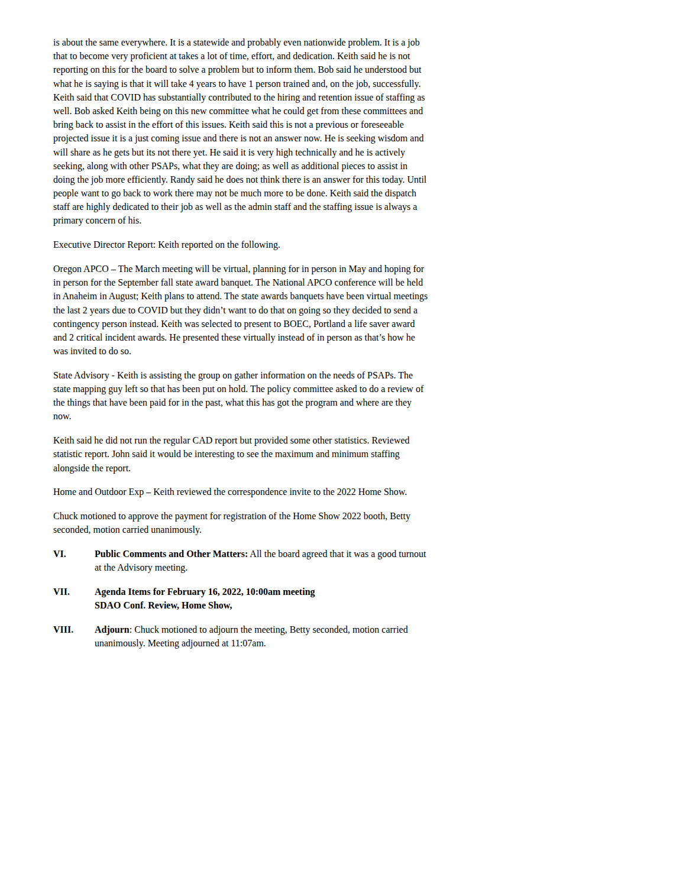is about the same everywhere. It is a statewide and probably even nationwide problem. It is a job that to become very proficient at takes a lot of time, effort, and dedication. Keith said he is not reporting on this for the board to solve a problem but to inform them. Bob said he understood but what he is saying is that it will take 4 years to have 1 person trained and, on the job, successfully. Keith said that COVID has substantially contributed to the hiring and retention issue of staffing as well. Bob asked Keith being on this new committee what he could get from these committees and bring back to assist in the effort of this issues. Keith said this is not a previous or foreseeable projected issue it is a just coming issue and there is not an answer now. He is seeking wisdom and will share as he gets but its not there yet. He said it is very high technically and he is actively seeking, along with other PSAPs, what they are doing; as well as additional pieces to assist in doing the job more efficiently. Randy said he does not think there is an answer for this today. Until people want to go back to work there may not be much more to be done. Keith said the dispatch staff are highly dedicated to their job as well as the admin staff and the staffing issue is always a primary concern of his.
Executive Director Report: Keith reported on the following.
Oregon APCO – The March meeting will be virtual, planning for in person in May and hoping for in person for the September fall state award banquet. The National APCO conference will be held in Anaheim in August; Keith plans to attend. The state awards banquets have been virtual meetings the last 2 years due to COVID but they didn’t want to do that on going so they decided to send a contingency person instead. Keith was selected to present to BOEC, Portland a life saver award and 2 critical incident awards. He presented these virtually instead of in person as that’s how he was invited to do so.
State Advisory - Keith is assisting the group on gather information on the needs of PSAPs. The state mapping guy left so that has been put on hold. The policy committee asked to do a review of the things that have been paid for in the past, what this has got the program and where are they now.
Keith said he did not run the regular CAD report but provided some other statistics. Reviewed statistic report. John said it would be interesting to see the maximum and minimum staffing alongside the report.
Home and Outdoor Exp – Keith reviewed the correspondence invite to the 2022 Home Show.
Chuck motioned to approve the payment for registration of the Home Show 2022 booth, Betty seconded, motion carried unanimously.
VI.
Public Comments and Other Matters: All the board agreed that it was a good turnout at the Advisory meeting.
VII.
Agenda Items for February 16, 2022, 10:00am meeting
SDAO Conf. Review, Home Show,
VIII.
Adjourn: Chuck motioned to adjourn the meeting, Betty seconded, motion carried unanimously. Meeting adjourned at 11:07am.